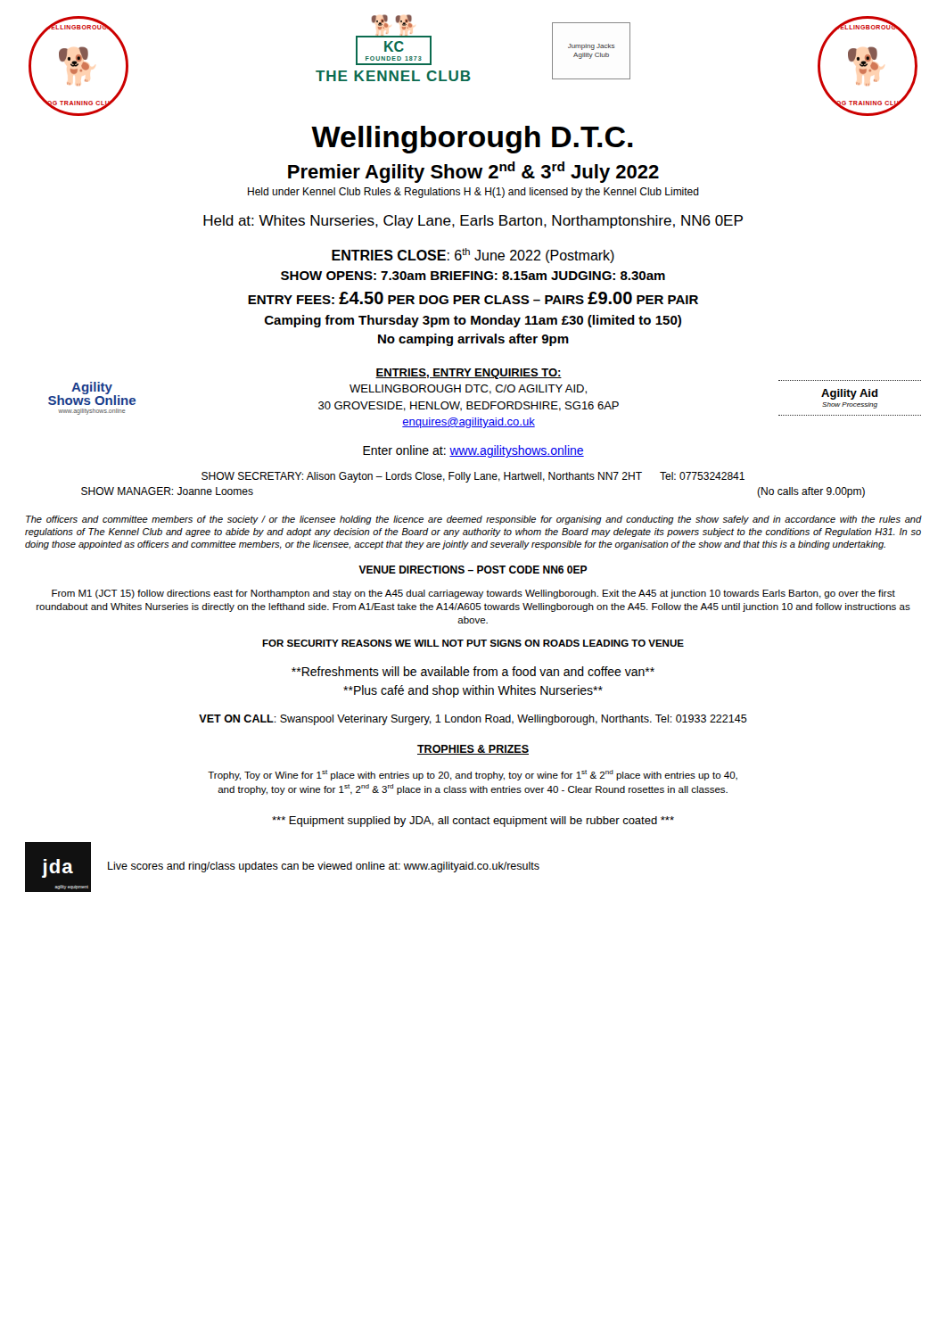WELLINGBOROUGH
🐕
DOG TRAINING CLUB
🐕🐕
KC
FOUNDED 1873
THE KENNEL CLUB
Jumping Jacks
Agility Club
WELLINGBOROUGH
🐕
DOG TRAINING CLUB
Wellingborough D.T.C.
Premier Agility Show 2nd & 3rd July 2022
Held under Kennel Club Rules & Regulations H & H(1) and licensed by the Kennel Club Limited
Held at: Whites Nurseries, Clay Lane, Earls Barton, Northamptonshire, NN6 0EP
ENTRIES CLOSE: 6th June 2022 (Postmark)
SHOW OPENS: 7.30am BRIEFING: 8.15am JUDGING: 8.30am
ENTRY FEES: £4.50 PER DOG PER CLASS – PAIRS £9.00 PER PAIR
Camping from Thursday 3pm to Monday 11am £30 (limited to 150)
No camping arrivals after 9pm
Agility
Shows Online
www.agilityshows.online
ENTRIES, ENTRY ENQUIRIES TO:
WELLINGBOROUGH DTC, C/O AGILITY AID,
30 GROVESIDE, HENLOW, BEDFORDSHIRE, SG16 6AP
enquires@agilityaid.co.uk
Agility Aid
Show Processing
Enter online at: www.agilityshows.online
SHOW SECRETARY: Alison Gayton – Lords Close, Folly Lane, Hartwell, Northants NN7 2HT Tel: 07753242841
SHOW MANAGER: Joanne Loomes (No calls after 9.00pm)
The officers and committee members of the society / or the licensee holding the licence are deemed responsible for organising and conducting the show safely and in accordance with the rules and regulations of The Kennel Club and agree to abide by and adopt any decision of the Board or any authority to whom the Board may delegate its powers subject to the conditions of Regulation H31. In so doing those appointed as officers and committee members, or the licensee, accept that they are jointly and severally responsible for the organisation of the show and that this is a binding undertaking.
VENUE DIRECTIONS – POST CODE NN6 0EP
From M1 (JCT 15) follow directions east for Northampton and stay on the A45 dual carriageway towards Wellingborough. Exit the A45 at junction 10 towards Earls Barton, go over the first roundabout and Whites Nurseries is directly on the lefthand side. From A1/East take the A14/A605 towards Wellingborough on the A45. Follow the A45 until junction 10 and follow instructions as above.
FOR SECURITY REASONS WE WILL NOT PUT SIGNS ON ROADS LEADING TO VENUE
**Refreshments will be available from a food van and coffee van**
**Plus café and shop within Whites Nurseries**
VET ON CALL: Swanspool Veterinary Surgery, 1 London Road, Wellingborough, Northants. Tel: 01933 222145
TROPHIES & PRIZES
Trophy, Toy or Wine for 1st place with entries up to 20, and trophy, toy or wine for 1st & 2nd place with entries up to 40,
and trophy, toy or wine for 1st, 2nd & 3rd place in a class with entries over 40 - Clear Round rosettes in all classes.
*** Equipment supplied by JDA, all contact equipment will be rubber coated ***
jdaagility equipment
Live scores and ring/class updates can be viewed online at: www.agilityaid.co.uk/results